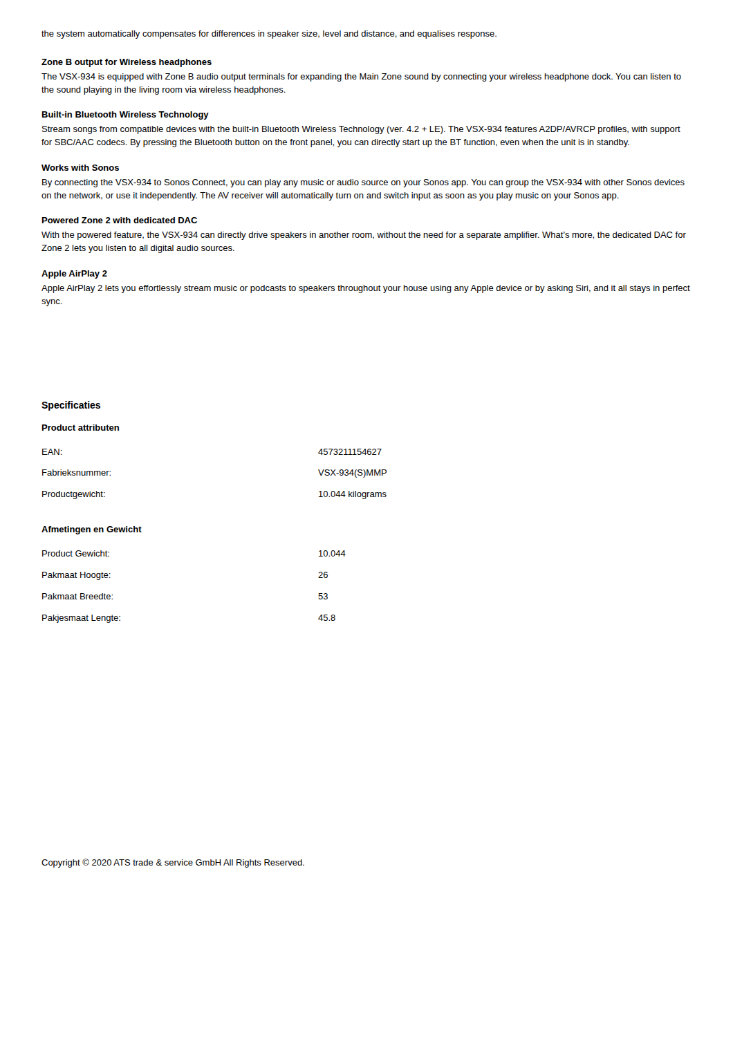the system automatically compensates for differences in speaker size, level and distance, and equalises response.
Zone B output for Wireless headphones
The VSX-934 is equipped with Zone B audio output terminals for expanding the Main Zone sound by connecting your wireless headphone dock. You can listen to the sound playing in the living room via wireless headphones.
Built-in Bluetooth Wireless Technology
Stream songs from compatible devices with the built-in Bluetooth Wireless Technology (ver. 4.2 + LE). The VSX-934 features A2DP/AVRCP profiles, with support for SBC/AAC codecs. By pressing the Bluetooth button on the front panel, you can directly start up the BT function, even when the unit is in standby.
Works with Sonos
By connecting the VSX-934 to Sonos Connect, you can play any music or audio source on your Sonos app. You can group the VSX-934 with other Sonos devices on the network, or use it independently. The AV receiver will automatically turn on and switch input as soon as you play music on your Sonos app.
Powered Zone 2 with dedicated DAC
With the powered feature, the VSX-934 can directly drive speakers in another room, without the need for a separate amplifier. What's more, the dedicated DAC for Zone 2 lets you listen to all digital audio sources.
Apple AirPlay 2
Apple AirPlay 2 lets you effortlessly stream music or podcasts to speakers throughout your house using any Apple device or by asking Siri, and it all stays in perfect sync.
Specificaties
Product attributen
| EAN: | 4573211154627 |
| Fabrieksnummer: | VSX-934(S)MMP |
| Productgewicht: | 10.044 kilograms |
Afmetingen en Gewicht
| Product Gewicht: | 10.044 |
| Pakmaat Hoogte: | 26 |
| Pakmaat Breedte: | 53 |
| Pakjesmaat Lengte: | 45.8 |
Copyright © 2020 ATS trade & service GmbH All Rights Reserved.